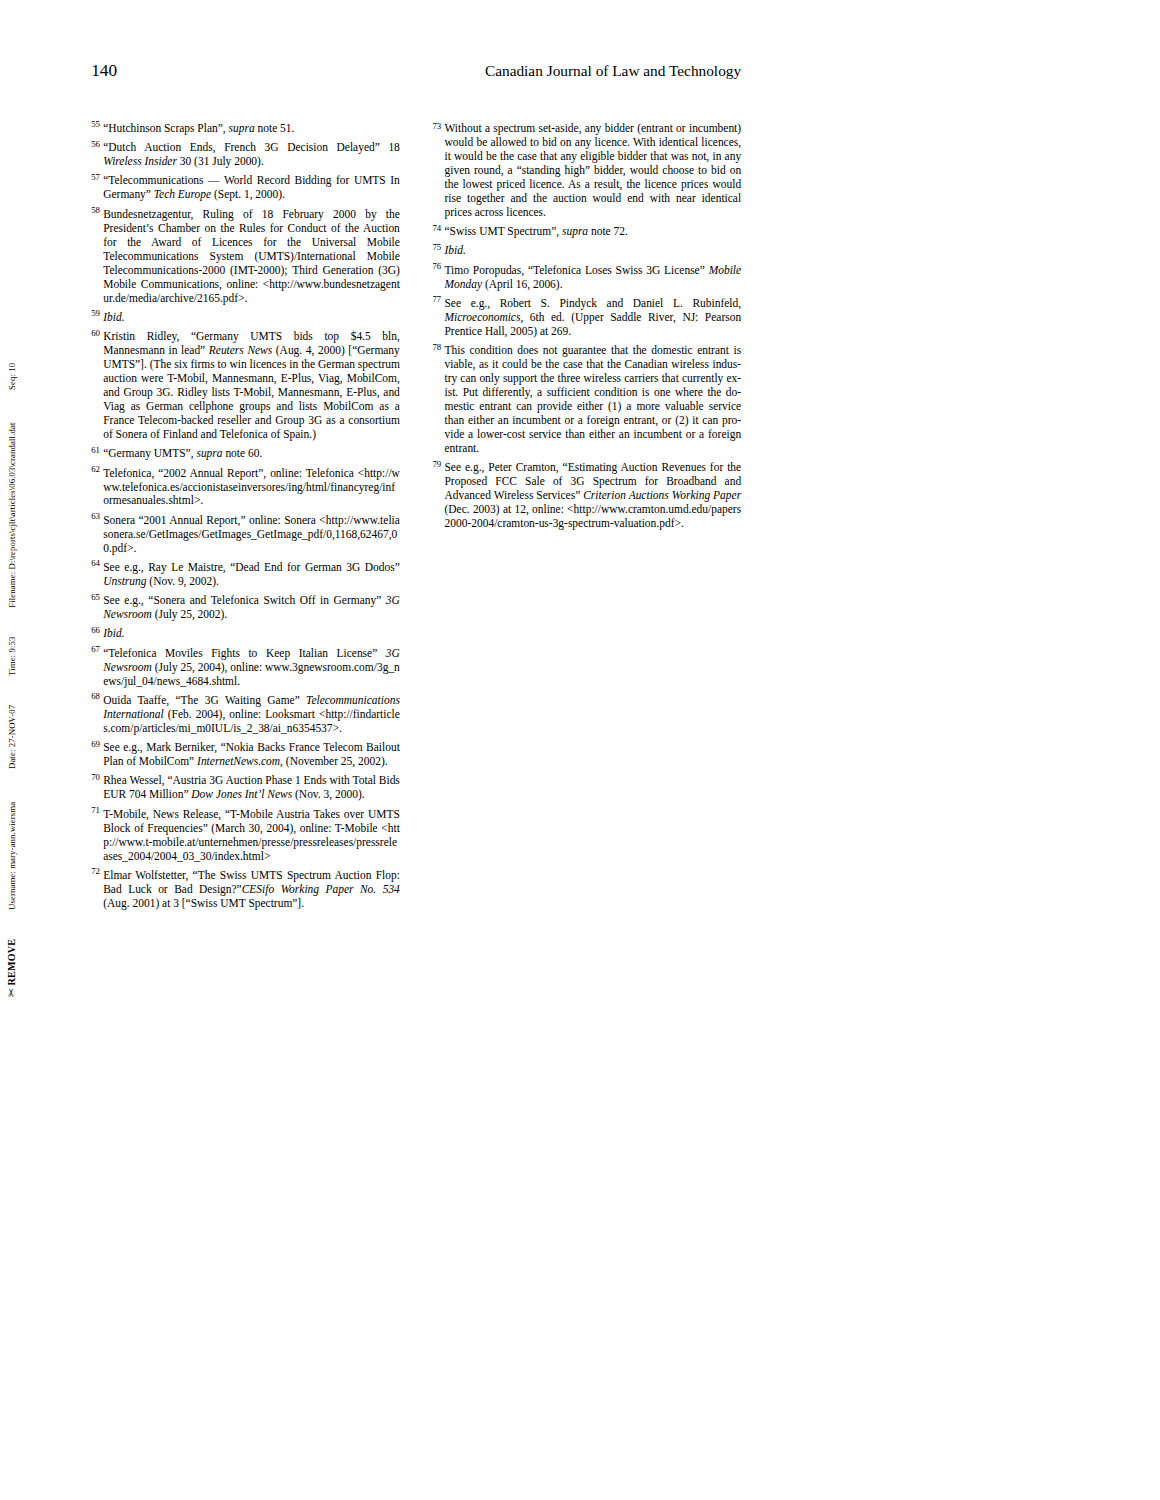140
Canadian Journal of Law and Technology
55“Hutchinson Scraps Plan”, supra note 51.
56“Dutch Auction Ends, French 3G Decision Delayed” 18 Wireless Insider 30 (31 July 2000).
57“Telecommunications — World Record Bidding for UMTS In Germany” Tech Europe (Sept. 1, 2000).
58 Bundesnetzagentur, Ruling of 18 February 2000 by the President’s Chamber on the Rules for Conduct of the Auction for the Award of Licences for the Universal Mobile Telecommunications System (UMTS)/International Mobile Telecommunications-2000 (IMT-2000); Third Generation (3G) Mobile Communications, online: <http://www.bundesnetzagentur.de/media/archive/2165.pdf>.
59 Ibid.
60 Kristin Ridley, “Germany UMTS bids top $4.5 bln, Mannesmann in lead” Reuters News (Aug. 4, 2000) [“Germany UMTS”]. (The six firms to win licences in the German spectrum auction were T-Mobil, Mannesmann, E-Plus, Viag, MobilCom, and Group 3G. Ridley lists T-Mobil, Mannesmann, E-Plus, and Viag as German cellphone groups and lists MobilCom as a France Telecom-backed reseller and Group 3G as a consortium of Sonera of Finland and Telefonica of Spain.)
61“Germany UMTS”, supra note 60.
62 Telefonica, “2002 Annual Report”, online: Telefonica <http://www.telefonica.es/accionistaseinversores/ing/html/financyreg/informesanuales.shtml>.
63 Sonera “2001 Annual Report,” online: Sonera <http://www.teliasonera.se/GetImages/GetImages_GetImage_pdf/0,1168,62467,00.pdf>.
64 See e.g., Ray Le Maistre, “Dead End for German 3G Dodos” Unstrung (Nov. 9, 2002).
65 See e.g., “Sonera and Telefonica Switch Off in Germany” 3G Newsroom (July 25, 2002).
66 Ibid.
67“Telefonica Moviles Fights to Keep Italian License” 3G Newsroom (July 25, 2004), online: www.3gnewsroom.com/3g_news/jul_04/news_4684.shtml.
68 Ouida Taaffe, “The 3G Waiting Game” Telecommunications International (Feb. 2004), online: Looksmart <http://findarticles.com/p/articles/mi_m0IUL/is_2_38/ai_n6354537>.
69 See e.g., Mark Berniker, “Nokia Backs France Telecom Bailout Plan of MobilCom” InternetNews.com, (November 25, 2002).
70 Rhea Wessel, “Austria 3G Auction Phase 1 Ends with Total Bids EUR 704 Million” Dow Jones Int’l News (Nov. 3, 2000).
71 T-Mobile, News Release, “T-Mobile Austria Takes over UMTS Block of Frequencies” (March 30, 2004), online: T-Mobile <http://www.t-mobile.at/unternehmen/presse/pressreleases/pressreleases_2004/2004_03_30/index.html>
72 Elmar Wolfstetter, “The Swiss UMTS Spectrum Auction Flop: Bad Luck or Bad Design?”CESifo Working Paper No. 534 (Aug. 2001) at 3 [“Swiss UMT Spectrum”].
73 Without a spectrum set-aside, any bidder (entrant or incumbent) would be allowed to bid on any licence. With identical licences, it would be the case that any eligible bidder that was not, in any given round, a “standing high” bidder, would choose to bid on the lowest priced licence. As a result, the licence prices would rise together and the auction would end with near identical prices across licences.
74“Swiss UMT Spectrum”, supra note 72.
75 Ibid.
76 Timo Poropudas, “Telefonica Loses Swiss 3G License” Mobile Monday (April 16, 2006).
77 See e.g., Robert S. Pindyck and Daniel L. Rubinfeld, Microeconomics, 6th ed. (Upper Saddle River, NJ: Pearson Prentice Hall, 2005) at 269.
78 This condition does not guarantee that the domestic entrant is viable, as it could be the case that the Canadian wireless industry can only support the three wireless carriers that currently exist. Put differently, a sufficient condition is one where the domestic entrant can provide either (1) a more valuable service than either an incumbent or a foreign entrant, or (2) it can provide a lower-cost service than either an incumbent or a foreign entrant.
79 See e.g., Peter Cramton, “Estimating Auction Revenues for the Proposed FCC Sale of 3G Spectrum for Broadband and Advanced Wireless Services” Criterion Auctions Working Paper (Dec. 2003) at 12, online: <http://www.cramton.umd.edu/papers2000-2004/cramton-us-3g-spectrum-valuation.pdf>.
✂ REMOVE Username: mary-ann.wiersma Date: 27-NOV-07 Time: 9:53 Filename: D:\reports\cjlt\articles\06.03\crandall.dat Seq: 10